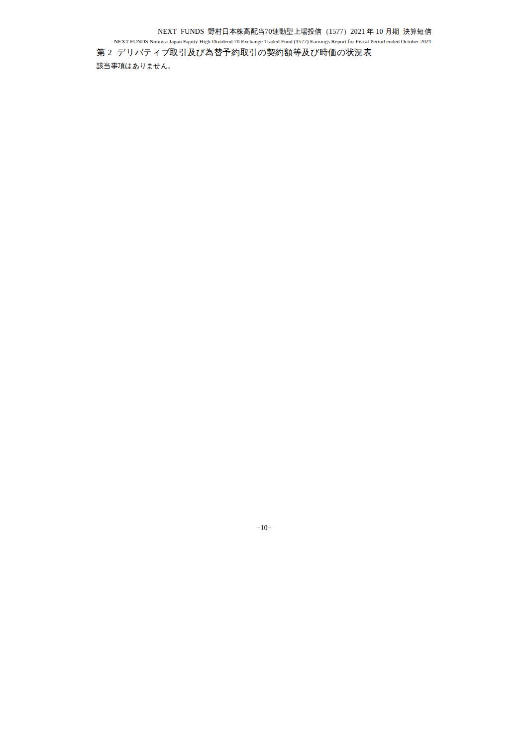NEXT FUNDS 野村日本株高配当70連動型上場投信（1577）2021 年 10 月期 決算短信
NEXT FUNDS Nomura Japan Equity High Dividend 70 Exchange Traded Fund (1577) Earnings Report for Fiscal Period ended October 2021
第 2 デリバティブ取引及び為替予約取引の契約額等及び時価の状況表
該当事項はありません。
−10−